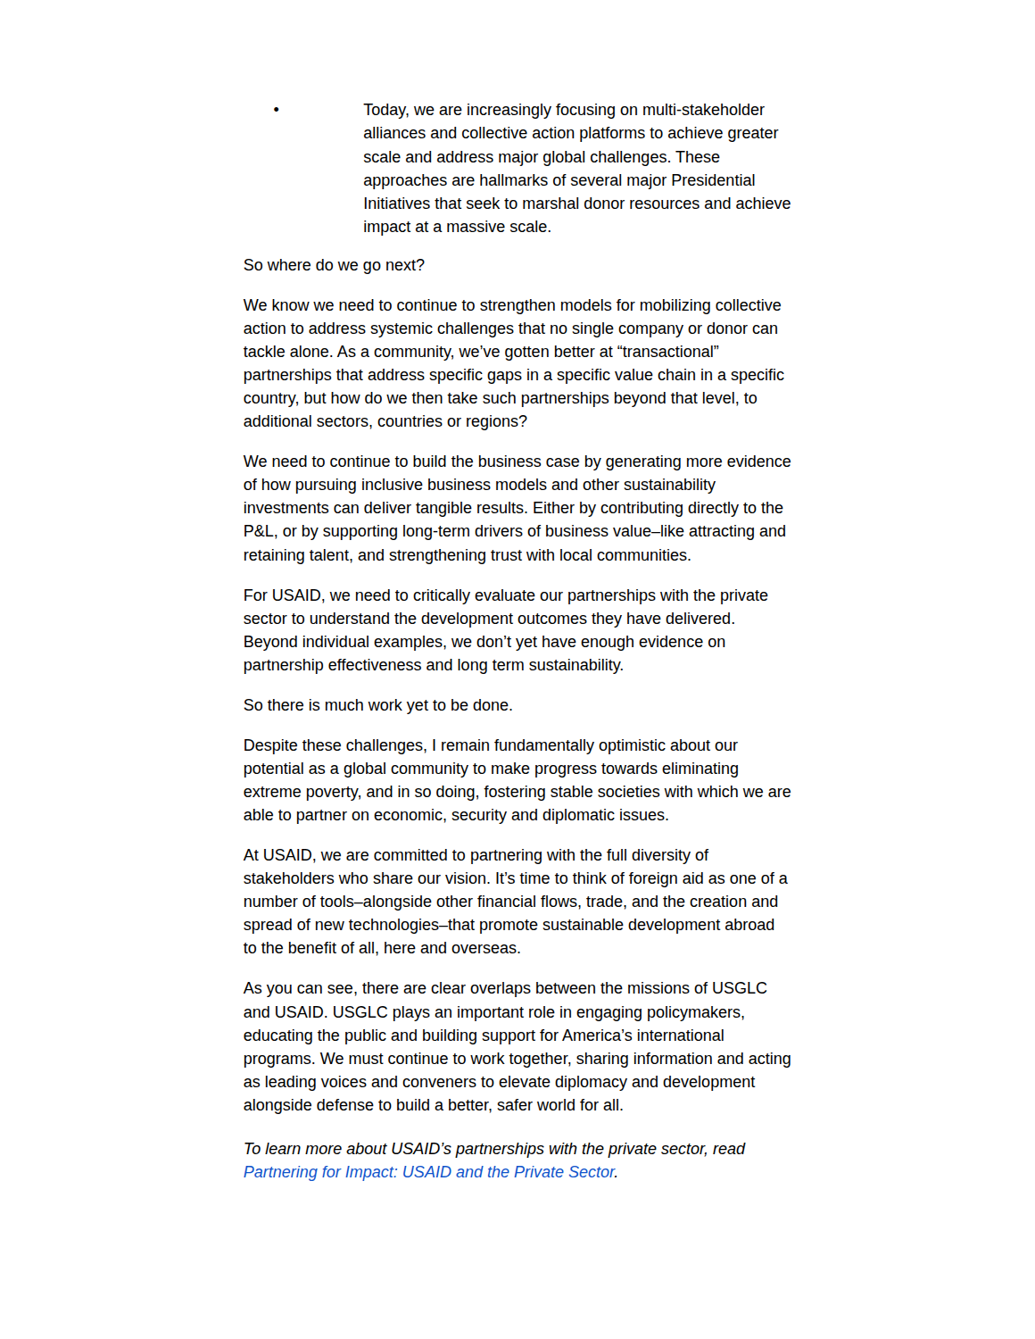Today, we are increasingly focusing on multi-stakeholder alliances and collective action platforms to achieve greater scale and address major global challenges. These approaches are hallmarks of several major Presidential Initiatives that seek to marshal donor resources and achieve impact at a massive scale.
So where do we go next?
We know we need to continue to strengthen models for mobilizing collective action to address systemic challenges that no single company or donor can tackle alone. As a community, we’ve gotten better at “transactional” partnerships that address specific gaps in a specific value chain in a specific country, but how do we then take such partnerships beyond that level, to additional sectors, countries or regions?
We need to continue to build the business case by generating more evidence of how pursuing inclusive business models and other sustainability investments can deliver tangible results. Either by contributing directly to the P&L, or by supporting long-term drivers of business value–like attracting and retaining talent, and strengthening trust with local communities.
For USAID, we need to critically evaluate our partnerships with the private sector to understand the development outcomes they have delivered. Beyond individual examples, we don’t yet have enough evidence on partnership effectiveness and long term sustainability.
So there is much work yet to be done.
Despite these challenges, I remain fundamentally optimistic about our potential as a global community to make progress towards eliminating extreme poverty, and in so doing, fostering stable societies with which we are able to partner on economic, security and diplomatic issues.
At USAID, we are committed to partnering with the full diversity of stakeholders who share our vision. It’s time to think of foreign aid as one of a number of tools–alongside other financial flows, trade, and the creation and spread of new technologies–that promote sustainable development abroad to the benefit of all, here and overseas.
As you can see, there are clear overlaps between the missions of USGLC and USAID. USGLC plays an important role in engaging policymakers, educating the public and building support for America’s international programs. We must continue to work together, sharing information and acting as leading voices and conveners to elevate diplomacy and development alongside defense to build a better, safer world for all.
To learn more about USAID’s partnerships with the private sector, read Partnering for Impact: USAID and the Private Sector.